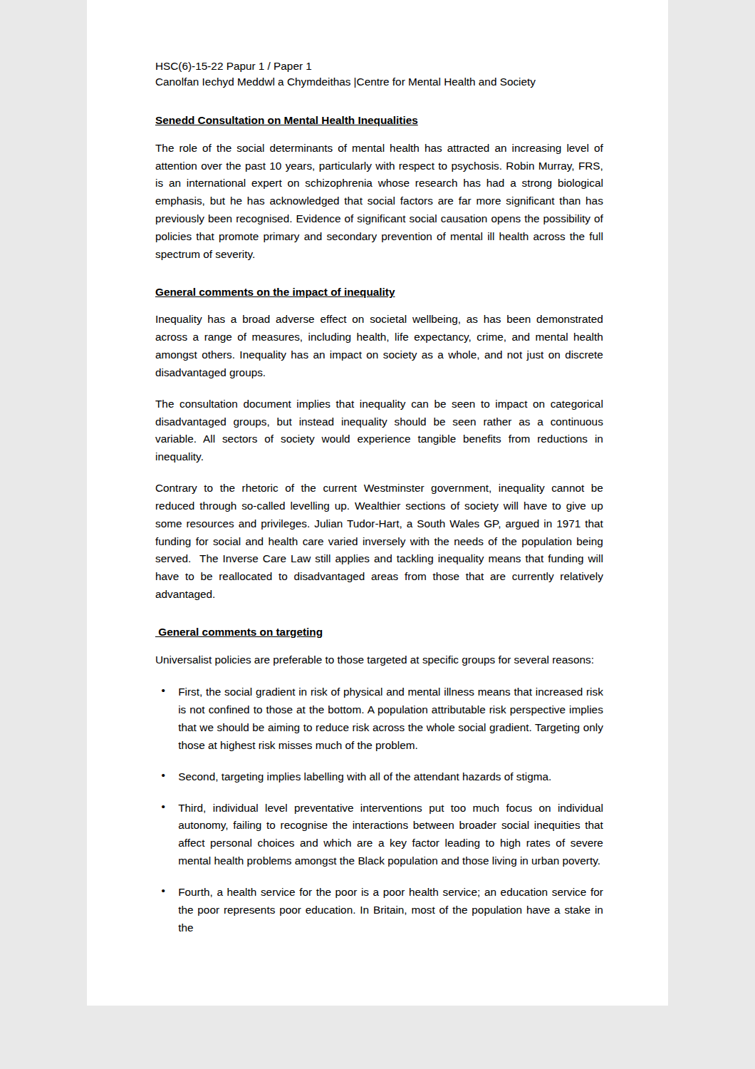HSC(6)-15-22 Papur 1 / Paper 1
Canolfan Iechyd Meddwl a Chymdeithas |Centre for Mental Health and Society
Senedd Consultation on Mental Health Inequalities
The role of the social determinants of mental health has attracted an increasing level of attention over the past 10 years, particularly with respect to psychosis. Robin Murray, FRS, is an international expert on schizophrenia whose research has had a strong biological emphasis, but he has acknowledged that social factors are far more significant than has previously been recognised. Evidence of significant social causation opens the possibility of policies that promote primary and secondary prevention of mental ill health across the full spectrum of severity.
General comments on the impact of inequality
Inequality has a broad adverse effect on societal wellbeing, as has been demonstrated across a range of measures, including health, life expectancy, crime, and mental health amongst others. Inequality has an impact on society as a whole, and not just on discrete disadvantaged groups.
The consultation document implies that inequality can be seen to impact on categorical disadvantaged groups, but instead inequality should be seen rather as a continuous variable. All sectors of society would experience tangible benefits from reductions in inequality.
Contrary to the rhetoric of the current Westminster government, inequality cannot be reduced through so-called levelling up. Wealthier sections of society will have to give up some resources and privileges. Julian Tudor-Hart, a South Wales GP, argued in 1971 that funding for social and health care varied inversely with the needs of the population being served. The Inverse Care Law still applies and tackling inequality means that funding will have to be reallocated to disadvantaged areas from those that are currently relatively advantaged.
General comments on targeting
Universalist policies are preferable to those targeted at specific groups for several reasons:
First, the social gradient in risk of physical and mental illness means that increased risk is not confined to those at the bottom. A population attributable risk perspective implies that we should be aiming to reduce risk across the whole social gradient. Targeting only those at highest risk misses much of the problem.
Second, targeting implies labelling with all of the attendant hazards of stigma.
Third, individual level preventative interventions put too much focus on individual autonomy, failing to recognise the interactions between broader social inequities that affect personal choices and which are a key factor leading to high rates of severe mental health problems amongst the Black population and those living in urban poverty.
Fourth, a health service for the poor is a poor health service; an education service for the poor represents poor education. In Britain, most of the population have a stake in the